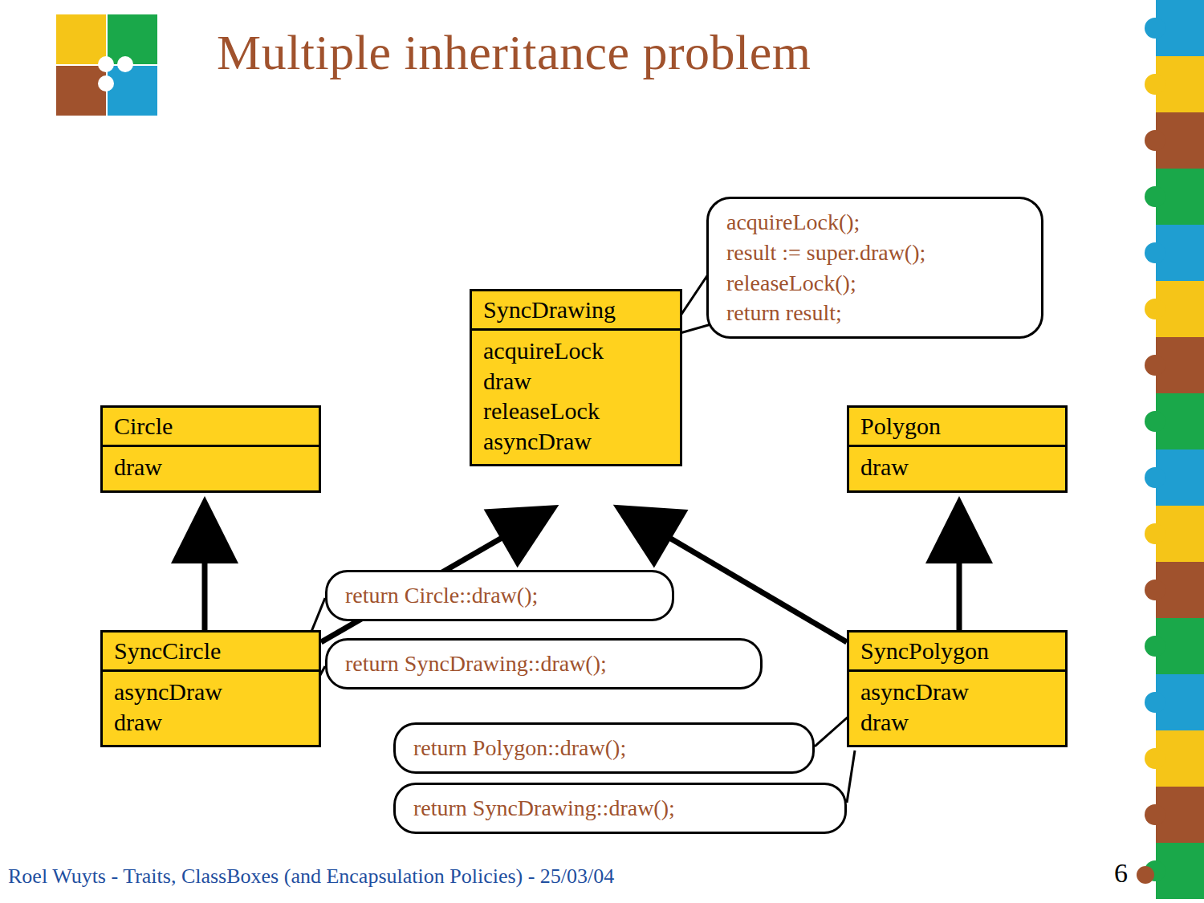Multiple inheritance problem
Circle
draw
SyncDrawing
acquireLock
draw
releaseLock
asyncDraw
Polygon
draw
SyncCircle
asyncDraw
draw
SyncPolygon
asyncDraw
draw
acquireLock();
result := super.draw();
releaseLock();
return result;
return Circle::draw();
return SyncDrawing::draw();
return Polygon::draw();
return SyncDrawing::draw();
Roel Wuyts - Traits, ClassBoxes (and Encapsulation Policies) - 25/03/04
6